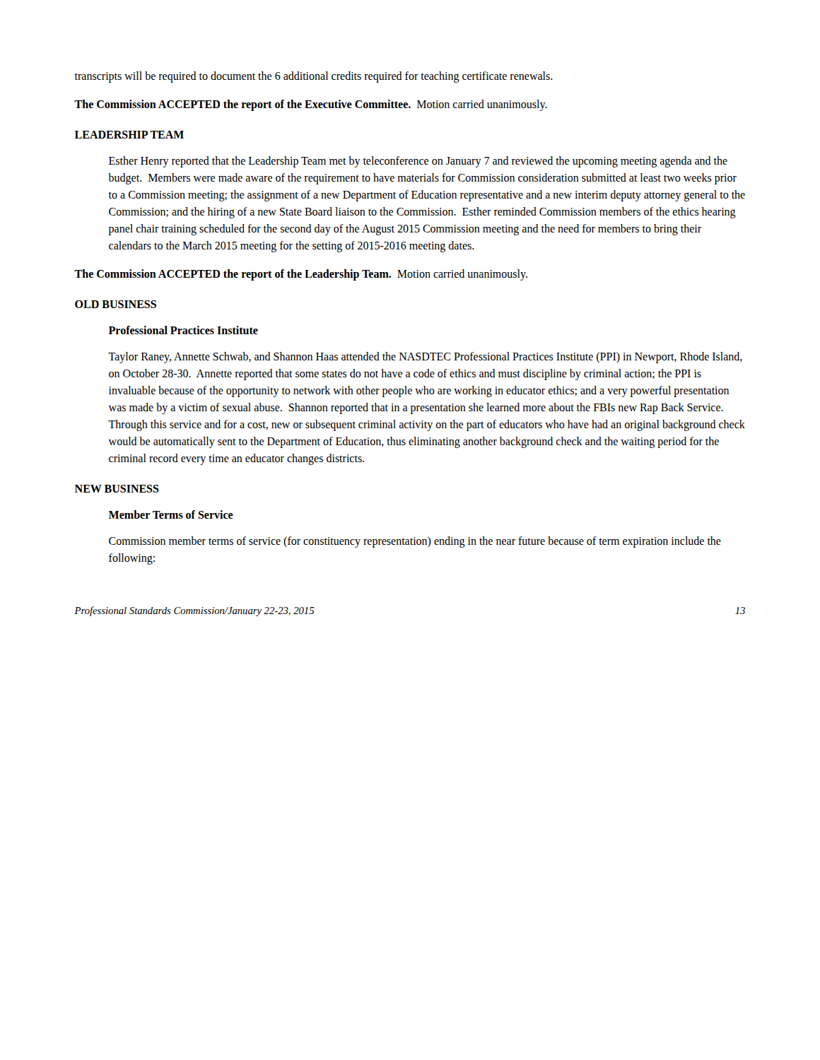transcripts will be required to document the 6 additional credits required for teaching certificate renewals.
The Commission ACCEPTED the report of the Executive Committee. Motion carried unanimously.
Leadership Team
Esther Henry reported that the Leadership Team met by teleconference on January 7 and reviewed the upcoming meeting agenda and the budget. Members were made aware of the requirement to have materials for Commission consideration submitted at least two weeks prior to a Commission meeting; the assignment of a new Department of Education representative and a new interim deputy attorney general to the Commission; and the hiring of a new State Board liaison to the Commission. Esther reminded Commission members of the ethics hearing panel chair training scheduled for the second day of the August 2015 Commission meeting and the need for members to bring their calendars to the March 2015 meeting for the setting of 2015-2016 meeting dates.
The Commission ACCEPTED the report of the Leadership Team. Motion carried unanimously.
Old Business
Professional Practices Institute
Taylor Raney, Annette Schwab, and Shannon Haas attended the NASDTEC Professional Practices Institute (PPI) in Newport, Rhode Island, on October 28-30. Annette reported that some states do not have a code of ethics and must discipline by criminal action; the PPI is invaluable because of the opportunity to network with other people who are working in educator ethics; and a very powerful presentation was made by a victim of sexual abuse. Shannon reported that in a presentation she learned more about the FBIs new Rap Back Service. Through this service and for a cost, new or subsequent criminal activity on the part of educators who have had an original background check would be automatically sent to the Department of Education, thus eliminating another background check and the waiting period for the criminal record every time an educator changes districts.
New Business
Member Terms of Service
Commission member terms of service (for constituency representation) ending in the near future because of term expiration include the following:
Professional Standards Commission/January 22-23, 2015 13